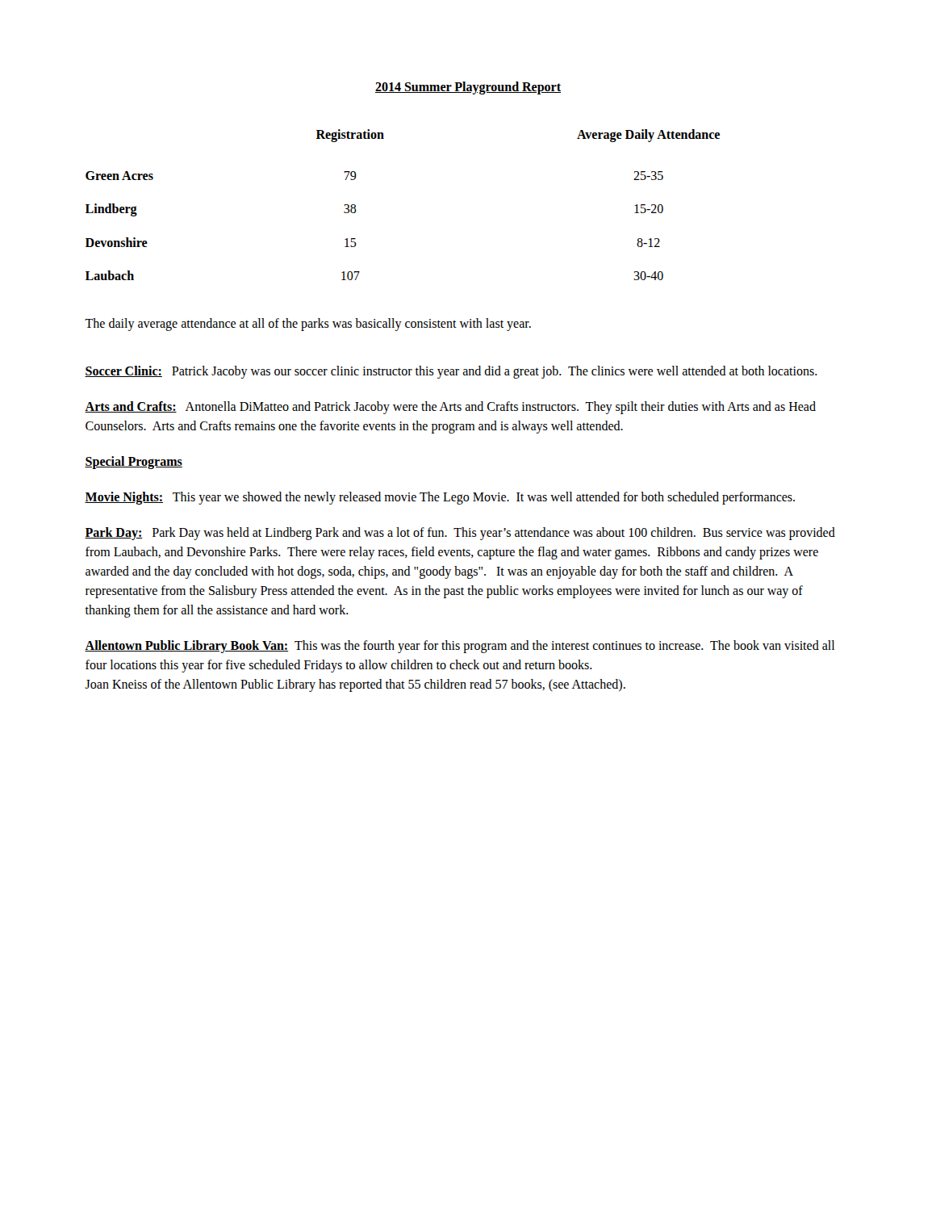2014 Summer Playground Report
| | Registration | Average Daily Attendance |
| --- | --- | --- |
| Green Acres | 79 | 25-35 |
| Lindberg | 38 | 15-20 |
| Devonshire | 15 | 8-12 |
| Laubach | 107 | 30-40 |
The daily average attendance at all of the parks was basically consistent with last year.
Soccer Clinic: Patrick Jacoby was our soccer clinic instructor this year and did a great job. The clinics were well attended at both locations.
Arts and Crafts: Antonella DiMatteo and Patrick Jacoby were the Arts and Crafts instructors. They spilt their duties with Arts and as Head Counselors. Arts and Crafts remains one the favorite events in the program and is always well attended.
Special Programs
Movie Nights: This year we showed the newly released movie The Lego Movie. It was well attended for both scheduled performances.
Park Day: Park Day was held at Lindberg Park and was a lot of fun. This year’s attendance was about 100 children. Bus service was provided from Laubach, and Devonshire Parks. There were relay races, field events, capture the flag and water games. Ribbons and candy prizes were awarded and the day concluded with hot dogs, soda, chips, and "goody bags". It was an enjoyable day for both the staff and children. A representative from the Salisbury Press attended the event. As in the past the public works employees were invited for lunch as our way of thanking them for all the assistance and hard work.
Allentown Public Library Book Van: This was the fourth year for this program and the interest continues to increase. The book van visited all four locations this year for five scheduled Fridays to allow children to check out and return books.
Joan Kneiss of the Allentown Public Library has reported that 55 children read 57 books, (see Attached).